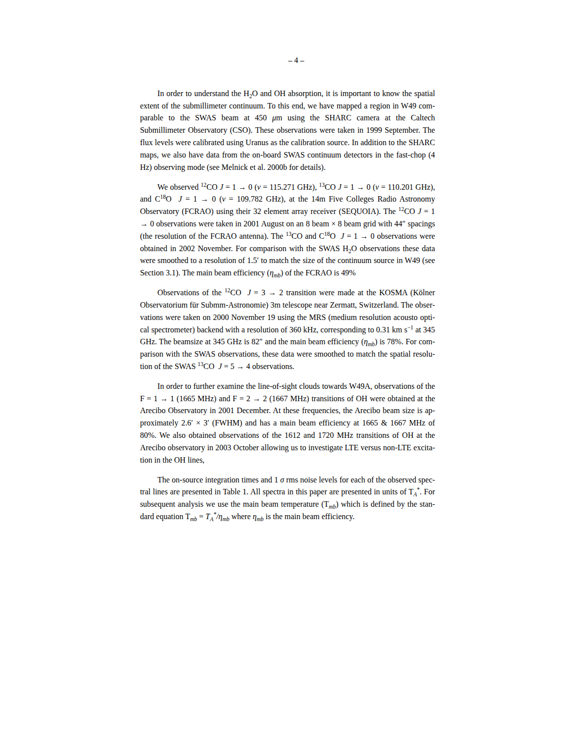– 4 –
In order to understand the H2O and OH absorption, it is important to know the spatial extent of the submillimeter continuum. To this end, we have mapped a region in W49 comparable to the SWAS beam at 450 μm using the SHARC camera at the Caltech Submillimeter Observatory (CSO). These observations were taken in 1999 September. The flux levels were calibrated using Uranus as the calibration source. In addition to the SHARC maps, we also have data from the on-board SWAS continuum detectors in the fast-chop (4 Hz) observing mode (see Melnick et al. 2000b for details).
We observed 12CO J = 1 → 0 (ν = 115.271 GHz), 13CO J = 1 → 0 (ν = 110.201 GHz), and C18O J = 1 → 0 (ν = 109.782 GHz), at the 14m Five Colleges Radio Astronomy Observatory (FCRAO) using their 32 element array receiver (SEQUOIA). The 12CO J = 1 → 0 observations were taken in 2001 August on an 8 beam × 8 beam grid with 44″ spacings (the resolution of the FCRAO antenna). The 13CO and C18O J = 1 → 0 observations were obtained in 2002 November. For comparison with the SWAS H2O observations these data were smoothed to a resolution of 1.5′ to match the size of the continuum source in W49 (see Section 3.1). The main beam efficiency (ηmb) of the FCRAO is 49%
Observations of the 12CO J = 3 → 2 transition were made at the KOSMA (Kölner Observatorium für Submm-Astronomie) 3m telescope near Zermatt, Switzerland. The observations were taken on 2000 November 19 using the MRS (medium resolution acousto optical spectrometer) backend with a resolution of 360 kHz, corresponding to 0.31 km s−1 at 345 GHz. The beamsize at 345 GHz is 82″ and the main beam efficiency (ηmb) is 78%. For comparison with the SWAS observations, these data were smoothed to match the spatial resolution of the SWAS 13CO J = 5 → 4 observations.
In order to further examine the line-of-sight clouds towards W49A, observations of the F = 1 → 1 (1665 MHz) and F = 2 → 2 (1667 MHz) transitions of OH were obtained at the Arecibo Observatory in 2001 December. At these frequencies, the Arecibo beam size is approximately 2.6′ × 3′ (FWHM) and has a main beam efficiency at 1665 & 1667 MHz of 80%. We also obtained observations of the 1612 and 1720 MHz transitions of OH at the Arecibo observatory in 2003 October allowing us to investigate LTE versus non-LTE excitation in the OH lines,
The on-source integration times and 1 σ rms noise levels for each of the observed spectral lines are presented in Table 1. All spectra in this paper are presented in units of TA*. For subsequent analysis we use the main beam temperature (Tmb) which is defined by the standard equation Tmb = TA*/ηmb where ηmb is the main beam efficiency.